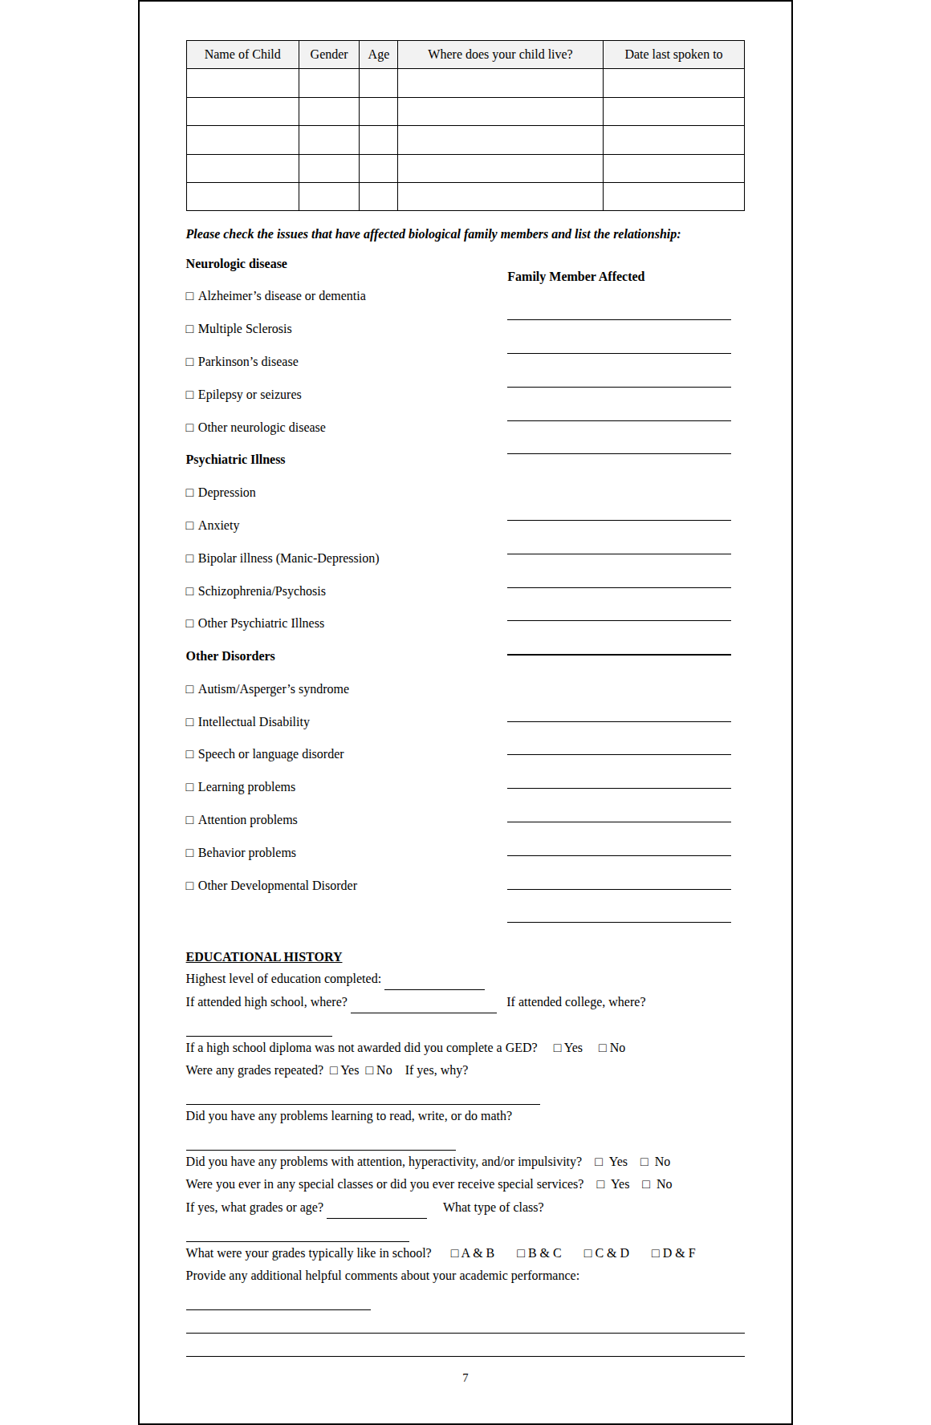| Name of Child | Gender | Age | Where does your child live? | Date last spoken to |
| --- | --- | --- | --- | --- |
Please check the issues that have affected biological family members and list the relationship:
| Neurologic disease Alzheimer’s disease or dementia Multiple Sclerosis Parkinson’s disease Epilepsy or seizures Other neurologic disease Psychiatric Illness Depression Anxiety Bipolar illness (Manic-Depression) Schizophrenia/Psychosis Other Psychiatric Illness Other Disorders Autism/Asperger’s syndrome Intellectual Disability Speech or language disorder Learning problems Attention problems Behavior problems Other Developmental Disorder | Family Member Affected |
EDUCATIONAL HISTORY
Highest level of education completed:
If attended high school, where? If attended college, where?
If a high school diploma was not awarded did you complete a GED? □ Yes □ No
Were any grades repeated? □ Yes □ No If yes, why?
Did you have any problems learning to read, write, or do math?
Did you have any problems with attention, hyperactivity, and/or impulsivity? □ Yes □ No
Were you ever in any special classes or did you ever receive special services? □ Yes □ No
If yes, what grades or age? What type of class?
What were your grades typically like in school? □ A & B □ B & C □ C & D □ D & F
Provide any additional helpful comments about your academic performance:
7